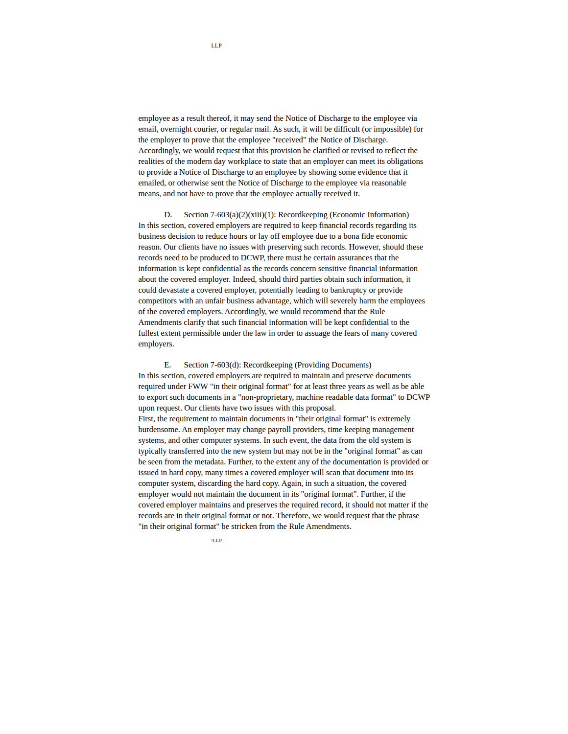LLP
employee as a result thereof, it may send the Notice of Discharge to the employee via email, overnight courier, or regular mail. As such, it will be difficult (or impossible) for the employer to prove that the employee "received" the Notice of Discharge.
Accordingly, we would request that this provision be clarified or revised to reflect the realities of the modern day workplace to state that an employer can meet its obligations to provide a Notice of Discharge to an employee by showing some evidence that it emailed, or otherwise sent the Notice of Discharge to the employee via reasonable means, and not have to prove that the employee actually received it.
D. Section 7-603(a)(2)(xiii)(1): Recordkeeping (Economic Information)
In this section, covered employers are required to keep financial records regarding its business decision to reduce hours or lay off employee due to a bona fide economic reason. Our clients have no issues with preserving such records. However, should these records need to be produced to DCWP, there must be certain assurances that the information is kept confidential as the records concern sensitive financial information about the covered employer. Indeed, should third parties obtain such information, it could devastate a covered employer, potentially leading to bankruptcy or provide competitors with an unfair business advantage, which will severely harm the employees of the covered employers. Accordingly, we would recommend that the Rule Amendments clarify that such financial information will be kept confidential to the fullest extent permissible under the law in order to assuage the fears of many covered employers.
E. Section 7-603(d): Recordkeeping (Providing Documents)
In this section, covered employers are required to maintain and preserve documents required under FWW "in their original format" for at least three years as well as be able to export such documents in a "non-proprietary, machine readable data format" to DCWP upon request. Our clients have two issues with this proposal.
First, the requirement to maintain documents in "their original format" is extremely burdensome. An employer may change payroll providers, time keeping management systems, and other computer systems. In such event, the data from the old system is typically transferred into the new system but may not be in the "original format" as can be seen from the metadata. Further, to the extent any of the documentation is provided or issued in hard copy, many times a covered employer will scan that document into its computer system, discarding the hard copy. Again, in such a situation, the covered employer would not maintain the document in its "original format". Further, if the covered employer maintains and preserves the required record, it should not matter if the records are in their original format or not. Therefore, we would request that the phrase "in their original format" be stricken from the Rule Amendments.
!LLP